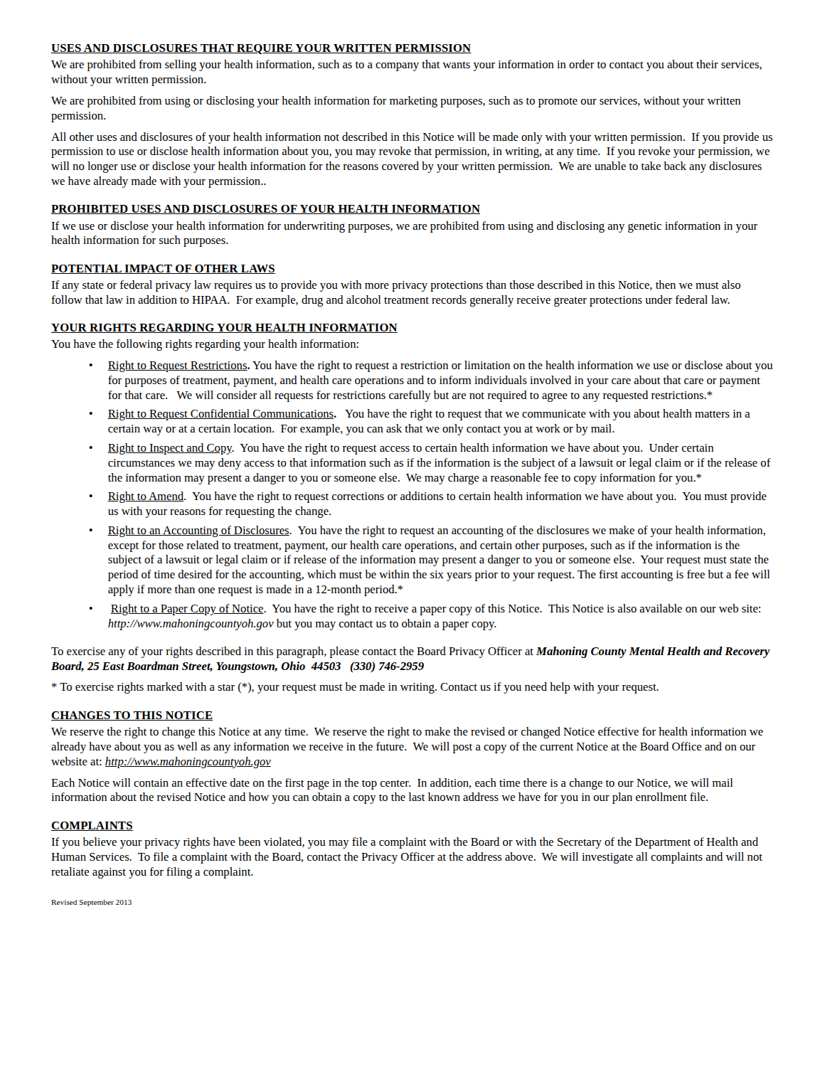Uses and Disclosures That Require Your Written Permission
We are prohibited from selling your health information, such as to a company that wants your information in order to contact you about their services, without your written permission.
We are prohibited from using or disclosing your health information for marketing purposes, such as to promote our services, without your written permission.
All other uses and disclosures of your health information not described in this Notice will be made only with your written permission. If you provide us permission to use or disclose health information about you, you may revoke that permission, in writing, at any time. If you revoke your permission, we will no longer use or disclose your health information for the reasons covered by your written permission. We are unable to take back any disclosures we have already made with your permission..
Prohibited Uses and Disclosures of Your Health Information
If we use or disclose your health information for underwriting purposes, we are prohibited from using and disclosing any genetic information in your health information for such purposes.
Potential Impact of Other Laws
If any state or federal privacy law requires us to provide you with more privacy protections than those described in this Notice, then we must also follow that law in addition to HIPAA. For example, drug and alcohol treatment records generally receive greater protections under federal law.
Your Rights Regarding Your Health Information
You have the following rights regarding your health information:
Right to Request Restrictions. You have the right to request a restriction or limitation on the health information we use or disclose about you for purposes of treatment, payment, and health care operations and to inform individuals involved in your care about that care or payment for that care. We will consider all requests for restrictions carefully but are not required to agree to any requested restrictions.*
Right to Request Confidential Communications. You have the right to request that we communicate with you about health matters in a certain way or at a certain location. For example, you can ask that we only contact you at work or by mail.
Right to Inspect and Copy. You have the right to request access to certain health information we have about you. Under certain circumstances we may deny access to that information such as if the information is the subject of a lawsuit or legal claim or if the release of the information may present a danger to you or someone else. We may charge a reasonable fee to copy information for you.*
Right to Amend. You have the right to request corrections or additions to certain health information we have about you. You must provide us with your reasons for requesting the change.
Right to an Accounting of Disclosures. You have the right to request an accounting of the disclosures we make of your health information, except for those related to treatment, payment, our health care operations, and certain other purposes, such as if the information is the subject of a lawsuit or legal claim or if release of the information may present a danger to you or someone else. Your request must state the period of time desired for the accounting, which must be within the six years prior to your request. The first accounting is free but a fee will apply if more than one request is made in a 12-month period.*
Right to a Paper Copy of Notice. You have the right to receive a paper copy of this Notice. This Notice is also available on our web site: http://www.mahoningcountyoh.gov but you may contact us to obtain a paper copy.
To exercise any of your rights described in this paragraph, please contact the Board Privacy Officer at Mahoning County Mental Health and Recovery Board, 25 East Boardman Street, Youngstown, Ohio 44503 (330) 746-2959
* To exercise rights marked with a star (*), your request must be made in writing. Contact us if you need help with your request.
Changes to This Notice
We reserve the right to change this Notice at any time. We reserve the right to make the revised or changed Notice effective for health information we already have about you as well as any information we receive in the future. We will post a copy of the current Notice at the Board Office and on our website at: http://www.mahoningcountyoh.gov
Each Notice will contain an effective date on the first page in the top center. In addition, each time there is a change to our Notice, we will mail information about the revised Notice and how you can obtain a copy to the last known address we have for you in our plan enrollment file.
Complaints
If you believe your privacy rights have been violated, you may file a complaint with the Board or with the Secretary of the Department of Health and Human Services. To file a complaint with the Board, contact the Privacy Officer at the address above. We will investigate all complaints and will not retaliate against you for filing a complaint.
Revised September 2013